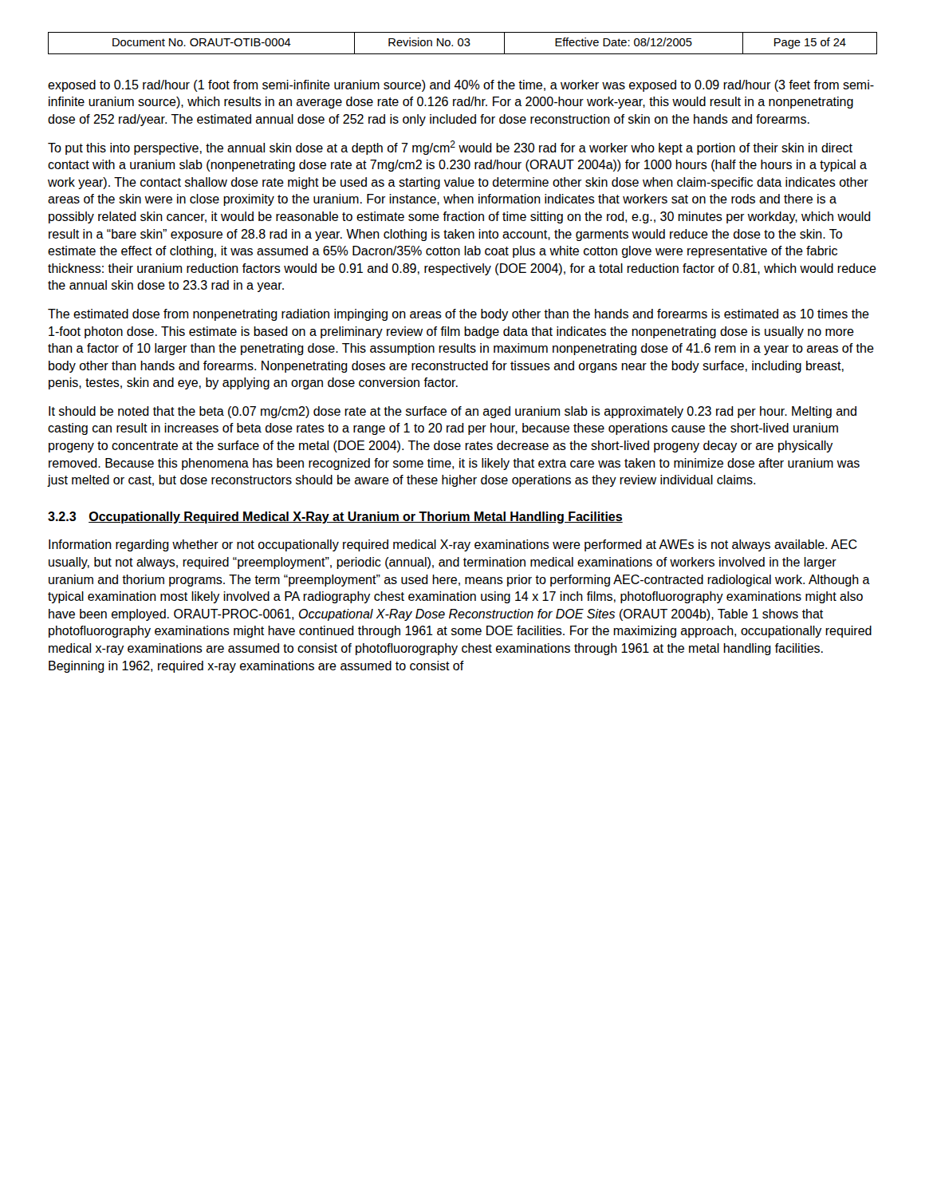| Document No. ORAUT-OTIB-0004 | Revision No. 03 | Effective Date: 08/12/2005 | Page 15 of 24 |
exposed to 0.15 rad/hour (1 foot from semi-infinite uranium source) and 40% of the time, a worker was exposed to 0.09 rad/hour (3 feet from semi-infinite uranium source), which results in an average dose rate of 0.126 rad/hr. For a 2000-hour work-year, this would result in a nonpenetrating dose of 252 rad/year. The estimated annual dose of 252 rad is only included for dose reconstruction of skin on the hands and forearms.
To put this into perspective, the annual skin dose at a depth of 7 mg/cm2 would be 230 rad for a worker who kept a portion of their skin in direct contact with a uranium slab (nonpenetrating dose rate at 7mg/cm2 is 0.230 rad/hour (ORAUT 2004a)) for 1000 hours (half the hours in a typical a work year). The contact shallow dose rate might be used as a starting value to determine other skin dose when claim-specific data indicates other areas of the skin were in close proximity to the uranium. For instance, when information indicates that workers sat on the rods and there is a possibly related skin cancer, it would be reasonable to estimate some fraction of time sitting on the rod, e.g., 30 minutes per workday, which would result in a “bare skin” exposure of 28.8 rad in a year. When clothing is taken into account, the garments would reduce the dose to the skin. To estimate the effect of clothing, it was assumed a 65% Dacron/35% cotton lab coat plus a white cotton glove were representative of the fabric thickness: their uranium reduction factors would be 0.91 and 0.89, respectively (DOE 2004), for a total reduction factor of 0.81, which would reduce the annual skin dose to 23.3 rad in a year.
The estimated dose from nonpenetrating radiation impinging on areas of the body other than the hands and forearms is estimated as 10 times the 1-foot photon dose. This estimate is based on a preliminary review of film badge data that indicates the nonpenetrating dose is usually no more than a factor of 10 larger than the penetrating dose. This assumption results in maximum nonpenetrating dose of 41.6 rem in a year to areas of the body other than hands and forearms. Nonpenetrating doses are reconstructed for tissues and organs near the body surface, including breast, penis, testes, skin and eye, by applying an organ dose conversion factor.
It should be noted that the beta (0.07 mg/cm2) dose rate at the surface of an aged uranium slab is approximately 0.23 rad per hour. Melting and casting can result in increases of beta dose rates to a range of 1 to 20 rad per hour, because these operations cause the short-lived uranium progeny to concentrate at the surface of the metal (DOE 2004). The dose rates decrease as the short-lived progeny decay or are physically removed. Because this phenomena has been recognized for some time, it is likely that extra care was taken to minimize dose after uranium was just melted or cast, but dose reconstructors should be aware of these higher dose operations as they review individual claims.
3.2.3 Occupationally Required Medical X-Ray at Uranium or Thorium Metal Handling Facilities
Information regarding whether or not occupationally required medical X-ray examinations were performed at AWEs is not always available. AEC usually, but not always, required “preemployment”, periodic (annual), and termination medical examinations of workers involved in the larger uranium and thorium programs. The term “preemployment” as used here, means prior to performing AEC-contracted radiological work. Although a typical examination most likely involved a PA radiography chest examination using 14 x 17 inch films, photofluorography examinations might also have been employed. ORAUT-PROC-0061, Occupational X-Ray Dose Reconstruction for DOE Sites (ORAUT 2004b), Table 1 shows that photofluorography examinations might have continued through 1961 at some DOE facilities. For the maximizing approach, occupationally required medical x-ray examinations are assumed to consist of photofluorography chest examinations through 1961 at the metal handling facilities. Beginning in 1962, required x-ray examinations are assumed to consist of